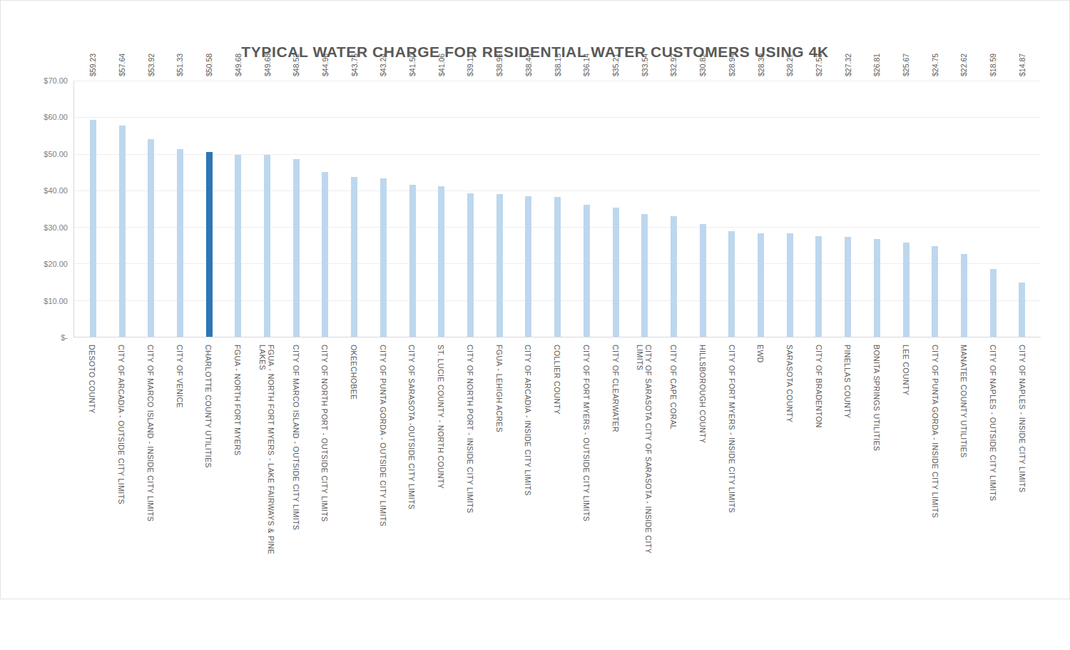Typical Water Charge for Residential Water Customers Using 4K
$70.00
$60.00
$50.00
$40.00
$30.00
$20.00
$10.00
$-
$59.23
$57.64
$53.92
$51.33
$50.58
$49.68
$49.68
$48.52
$44.96
$43.75
$43.24
$41.50
$41.06
$39.11
$38.96
$38.44
$38.15
$36.14
$35.21
$33.54
$32.92
$30.82
$28.94
$28.30
$28.27
$27.53
$27.32
$26.81
$25.67
$24.75
$22.62
$18.59
$14.87
DeSoto County
City of Arcadia - Outside City Limits
City of Marco Island - Inside City Limits
City of Venice
Charlotte County Utilities
FGUA - North Fort Myers
FGUA - North Fort Myers - Lake Fairways & Pine Lakes
City of Marco Island - Outside City Limits
City of North Port - Outside City Limits
Okeechobee
City of Punta Gorda - Outside City Limits
City of Sarasota -Outside City Limits
St. Lucie County - North County
City of North Port - Inside City Limits
FGUA - Lehigh Acres
City of Arcadia - Inside City Limits
Collier County
City of Fort Myers - Outside City Limits
City of Clearwater
City of Sarasota City of Sarasota - Inside City Limits
City of Cape Coral
Hillsborough County
City of Fort Myers - Inside City Limits
EWD
Sarasota County
City of Bradenton
Pinellas County
Bonita Springs Utilities
Lee County
City of Punta Gorda - Inside City Limits
Manatee County Utilities
City of Naples - Outside City Limits
City of Naples - Inside City Limits